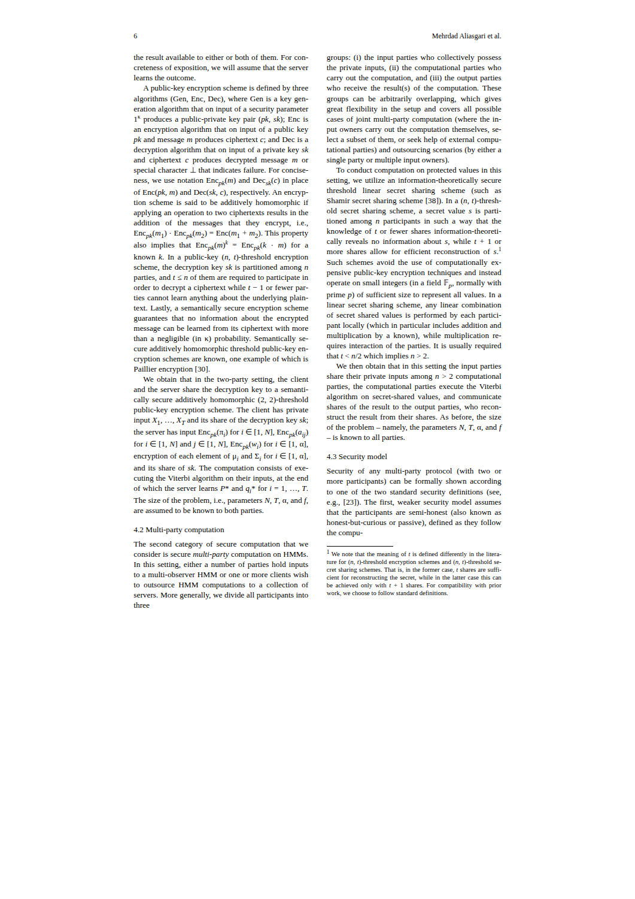6 Mehrdad Aliasgari et al.
the result available to either or both of them. For concreteness of exposition, we will assume that the server learns the outcome.
A public-key encryption scheme is defined by three algorithms (Gen, Enc, Dec), where Gen is a key generation algorithm that on input of a security parameter 1κ produces a public-private key pair (pk, sk); Enc is an encryption algorithm that on input of a public key pk and message m produces ciphertext c; and Dec is a decryption algorithm that on input of a private key sk and ciphertext c produces decrypted message m or special character ⊥ that indicates failure. For conciseness, we use notation Encpk(m) and Decsk(c) in place of Enc(pk, m) and Dec(sk, c), respectively. An encryption scheme is said to be additively homomorphic if applying an operation to two ciphertexts results in the addition of the messages that they encrypt, i.e., Encpk(m1) · Encpk(m2) = Enc(m1 + m2). This property also implies that Encpk(m)k = Encpk(k · m) for a known k. In a public-key (n, t)-threshold encryption scheme, the decryption key sk is partitioned among n parties, and t ≤ n of them are required to participate in order to decrypt a ciphertext while t − 1 or fewer parties cannot learn anything about the underlying plaintext. Lastly, a semantically secure encryption scheme guarantees that no information about the encrypted message can be learned from its ciphertext with more than a negligible (in κ) probability. Semantically secure additively homomorphic threshold public-key encryption schemes are known, one example of which is Paillier encryption [30].
We obtain that in the two-party setting, the client and the server share the decryption key to a semantically secure additively homomorphic (2, 2)-threshold public-key encryption scheme. The client has private input X1, …, XT and its share of the decryption key sk; the server has input Encpk(πi) for i ∈ [1, N], Encpk(aij) for i ∈ [1, N] and j ∈ [1, N], Encpk(wi) for i ∈ [1, α], encryption of each element of μi and Σi for i ∈ [1, α], and its share of sk. The computation consists of executing the Viterbi algorithm on their inputs, at the end of which the server learns P* and qi* for i = 1, …, T. The size of the problem, i.e., parameters N, T, α, and f, are assumed to be known to both parties.
4.2 Multi-party computation
The second category of secure computation that we consider is secure multi-party computation on HMMs. In this setting, either a number of parties hold inputs to a multi-observer HMM or one or more clients wish to outsource HMM computations to a collection of servers. More generally, we divide all participants into three
groups: (i) the input parties who collectively possess the private inputs, (ii) the computational parties who carry out the computation, and (iii) the output parties who receive the result(s) of the computation. These groups can be arbitrarily overlapping, which gives great flexibility in the setup and covers all possible cases of joint multi-party computation (where the input owners carry out the computation themselves, select a subset of them, or seek help of external computational parties) and outsourcing scenarios (by either a single party or multiple input owners).
To conduct computation on protected values in this setting, we utilize an information-theoretically secure threshold linear secret sharing scheme (such as Shamir secret sharing scheme [38]). In a (n, t)-threshold secret sharing scheme, a secret value s is partitioned among n participants in such a way that the knowledge of t or fewer shares information-theoretically reveals no information about s, while t + 1 or more shares allow for efficient reconstruction of s.1 Such schemes avoid the use of computationally expensive public-key encryption techniques and instead operate on small integers (in a field 𝔽p, normally with prime p) of sufficient size to represent all values. In a linear secret sharing scheme, any linear combination of secret shared values is performed by each participant locally (which in particular includes addition and multiplication by a known), while multiplication requires interaction of the parties. It is usually required that t < n/2 which implies n > 2.
We then obtain that in this setting the input parties share their private inputs among n > 2 computational parties, the computational parties execute the Viterbi algorithm on secret-shared values, and communicate shares of the result to the output parties, who reconstruct the result from their shares. As before, the size of the problem – namely, the parameters N, T, α, and f – is known to all parties.
4.3 Security model
Security of any multi-party protocol (with two or more participants) can be formally shown according to one of the two standard security definitions (see, e.g., [23]). The first, weaker security model assumes that the participants are semi-honest (also known as honest-but-curious or passive), defined as they follow the compu-
1We note that the meaning of t is defined differently in the literature for (n, t)-threshold encryption schemes and (n, t)-threshold secret sharing schemes. That is, in the former case, t shares are sufficient for reconstructing the secret, while in the latter case this can be achieved only with t + 1 shares. For compatibility with prior work, we choose to follow standard definitions.